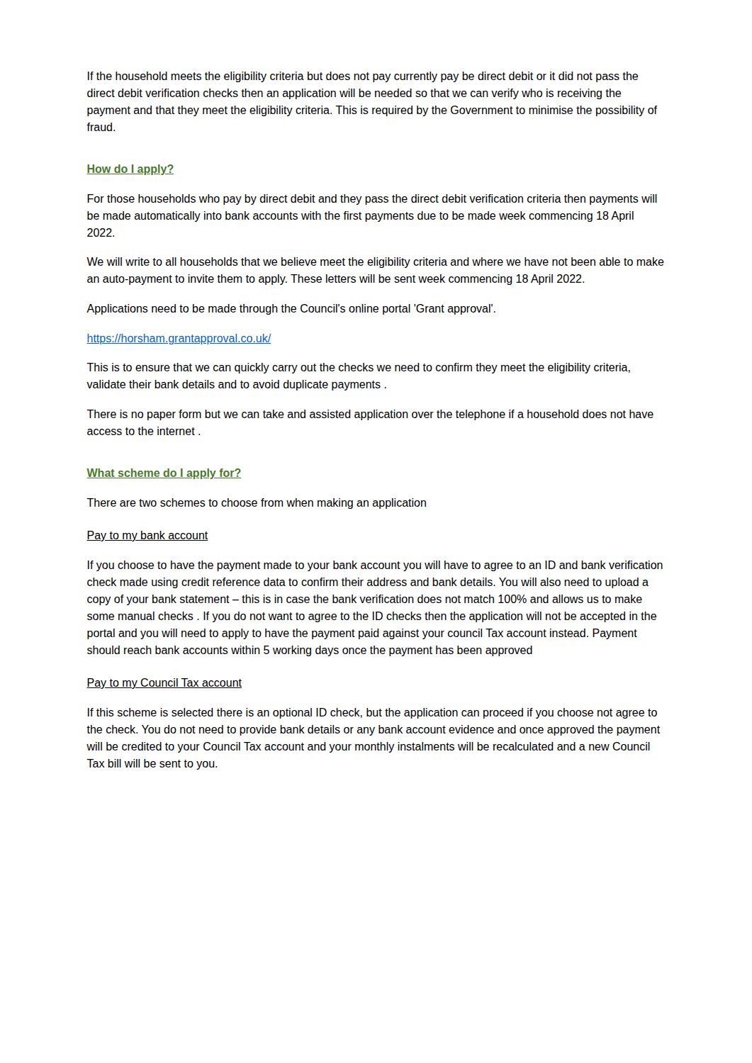If the household meets the eligibility criteria but does not pay currently pay be direct debit or it did not pass the direct debit verification checks then an application will be needed so that we can verify who is receiving the payment and that they meet the eligibility criteria. This is required by the Government to minimise the possibility of fraud.
How do I apply?
For those households who pay by direct debit and they pass the direct debit verification criteria then payments will be made automatically into bank accounts with the first payments due to be made week commencing 18 April 2022.
We will write to all households that we believe meet the eligibility criteria and where we have not been able to make an auto-payment to invite them to apply. These letters will be sent week commencing 18 April 2022.
Applications need to be made through the Council's online portal 'Grant approval'.
https://horsham.grantapproval.co.uk/
This is to ensure that we can quickly carry out the checks we need to confirm they meet the eligibility criteria, validate their bank details and to avoid duplicate payments .
There is no paper form but we can take and assisted application over the telephone if a household does not have access to the internet .
What scheme do I apply for?
There are two schemes to choose from when making an application
Pay to my bank account
If you choose to have the payment made to your bank account you will have to agree to an ID and bank verification check made using credit reference data to confirm their address and bank details. You will also need to upload a copy of your bank statement – this is in case the bank verification does not match 100% and allows us to make some manual checks . If you do not want to agree to the ID checks then the application will not be accepted in the portal and you will need to apply to have the payment paid against your council Tax account instead. Payment should reach bank accounts within 5 working days once the payment has been approved
Pay to my Council Tax account
If this scheme is selected there is an optional ID check, but the application can proceed if you choose not agree to the check. You do not need to provide bank details or any bank account evidence and once approved the payment will be credited to your Council Tax account and your monthly instalments will be recalculated and a new Council Tax bill will be sent to you.